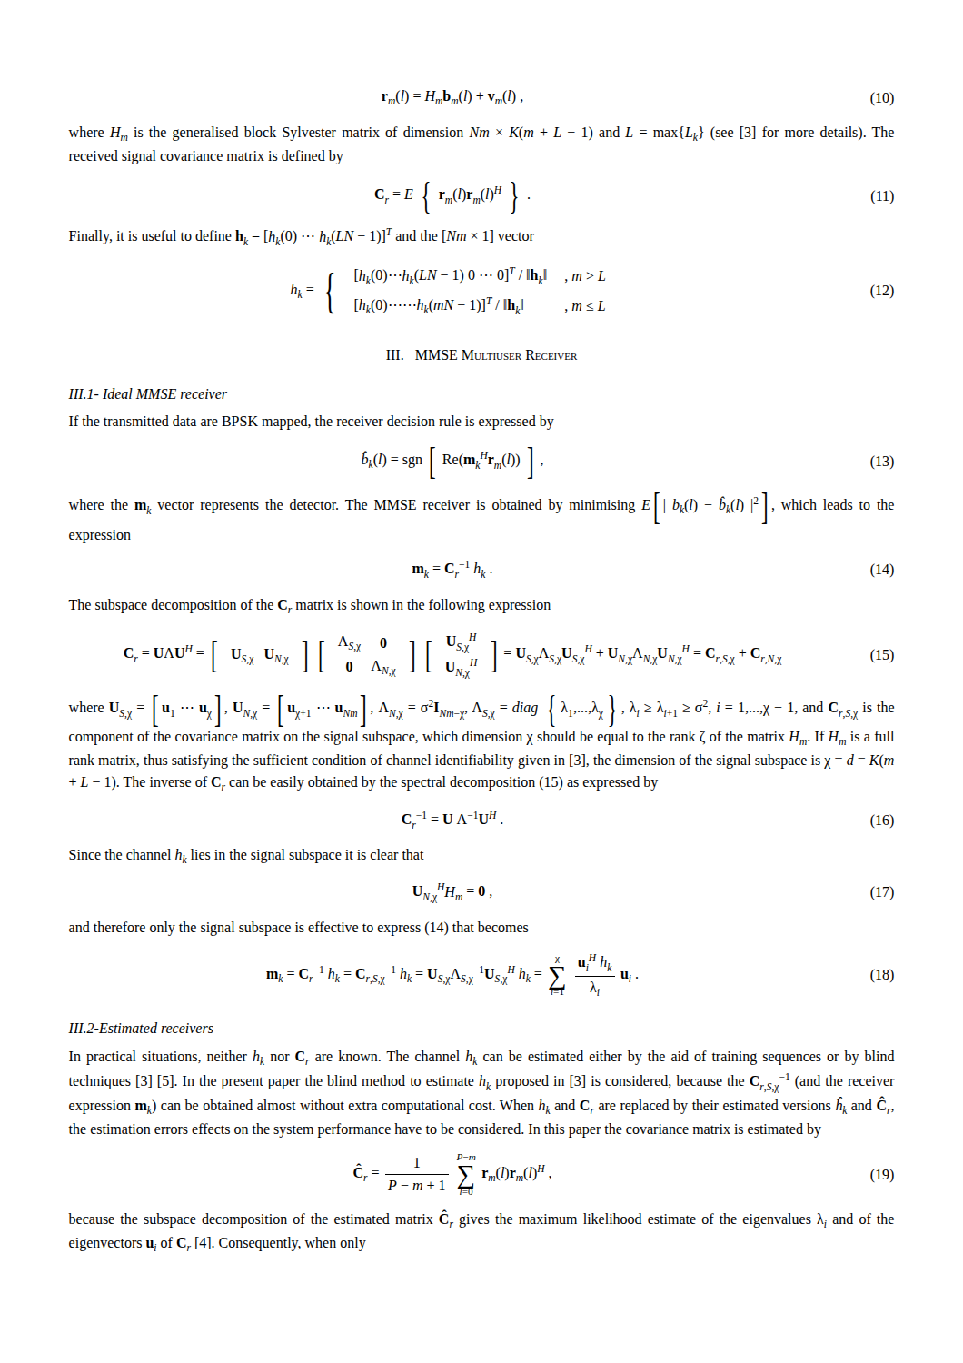rm(l) = Hm bm(l) + vm(l) ,
(10)
where Hm is the generalised block Sylvester matrix of dimension Nm × K(m + L − 1) and L = max{Lk} (see [3] for more details). The received signal covariance matrix is defined by
Cr = E { rm(l)rm(l)H } .
(11)
Finally, it is useful to define hk = [hk(0) ⋯ hk(LN − 1)]T and the [Nm × 1] vector
hk = {
| [ h k (0)⋯ h k ( LN − 1) 0 ⋯ 0] T / ‖ h k ‖ | , m > L |
| [ h k (0)⋯⋯ h k ( mN − 1)] T / ‖ h k ‖ | , m ≤ L |
(12)
III. MMSE Multiuser Receiver
III.1- Ideal MMSE receiver
If the transmitted data are BPSK mapped, the receiver decision rule is expressed by
b̂k(l) = sgn [ Re(mkHrm(l)) ] ,
(13)
where the mk vector represents the detector. The MMSE receiver is obtained by minimising E[| bk(l) − b̂k(l) |2], which leads to the expression
mk = Cr−1 hk .
(14)
The subspace decomposition of the Cr matrix is shown in the following expression
Cr = UΛUH = [
| U S ,χ | U N ,χ |
] [
| Λ S ,χ | 0 |
| 0 | Λ N ,χ |
] [
| U S ,χ H |
| U N ,χ H |
] = US,χΛS,χUS,χH + UN,χΛN,χUN,χH = Cr,S,χ + Cr,N,χ
(15)
where US,χ = [u1 ⋯ uχ], UN,χ = [uχ+1 ⋯ uNm], ΛN,χ = σ2INm−χ, ΛS,χ = diag {λ1,...,λχ}, λi ≥ λi+1 ≥ σ2, i = 1,...,χ − 1, and Cr,S,χ is the component of the covariance matrix on the signal subspace, which dimension χ should be equal to the rank ζ of the matrix Hm. If Hm is a full rank matrix, thus satisfying the sufficient condition of channel identifiability given in [3], the dimension of the signal subspace is χ = d = K(m + L − 1). The inverse of Cr can be easily obtained by the spectral decomposition (15) as expressed by
Cr−1 = U Λ−1UH .
(16)
Since the channel hk lies in the signal subspace it is clear that
UN,χHHm = 0 ,
(17)
and therefore only the signal subspace is effective to express (14) that becomes
mk = Cr−1 hk = Cr,S,χ−1 hk = US,χΛS,χ−1US,χH hk = χ∑i=1 uiH hk λi ui .
(18)
III.2-Estimated receivers
In practical situations, neither hk nor Cr are known. The channel hk can be estimated either by the aid of training sequences or by blind techniques [3] [5]. In the present paper the blind method to estimate hk proposed in [3] is considered, because the Cr,S,χ−1 (and the receiver expression mk) can be obtained almost without extra computational cost. When hk and Cr are replaced by their estimated versions ĥk and Ĉr, the estimation errors effects on the system performance have to be considered. In this paper the covariance matrix is estimated by
Ĉr = 1 P − m + 1 P−m∑l=0 rm(l)rm(l)H ,
(19)
because the subspace decomposition of the estimated matrix Ĉr gives the maximum likelihood estimate of the eigenvalues λi and of the eigenvectors ui of Cr [4]. Consequently, when only